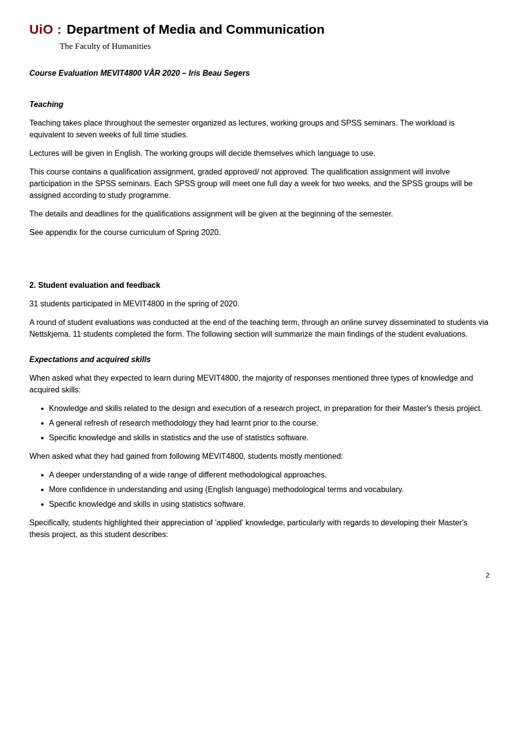UiO : Department of Media and Communication
The Faculty of Humanities
Course Evaluation MEVIT4800 VÅR 2020 – Iris Beau Segers
Teaching
Teaching takes place throughout the semester organized as lectures, working groups and SPSS seminars. The workload is equivalent to seven weeks of full time studies.
Lectures will be given in English. The working groups will decide themselves which language to use.
This course contains a qualification assignment, graded approved/ not approved. The qualification assignment will involve participation in the SPSS seminars. Each SPSS group will meet one full day a week for two weeks, and the SPSS groups will be assigned according to study programme.
The details and deadlines for the qualifications assignment will be given at the beginning of the semester.
See appendix for the course curriculum of Spring 2020.
2. Student evaluation and feedback
31 students participated in MEVIT4800 in the spring of 2020.
A round of student evaluations was conducted at the end of the teaching term, through an online survey disseminated to students via Nettskjema. 11 students completed the form. The following section will summarize the main findings of the student evaluations.
Expectations and acquired skills
When asked what they expected to learn during MEVIT4800, the majority of responses mentioned three types of knowledge and acquired skills:
Knowledge and skills related to the design and execution of a research project, in preparation for their Master's thesis project.
A general refresh of research methodology they had learnt prior to the course.
Specific knowledge and skills in statistics and the use of statistics software.
When asked what they had gained from following MEVIT4800, students mostly mentioned:
A deeper understanding of a wide range of different methodological approaches.
More confidence in understanding and using (English language) methodological terms and vocabulary.
Specific knowledge and skills in using statistics software.
Specifically, students highlighted their appreciation of 'applied' knowledge, particularly with regards to developing their Master's thesis project, as this student describes:
2